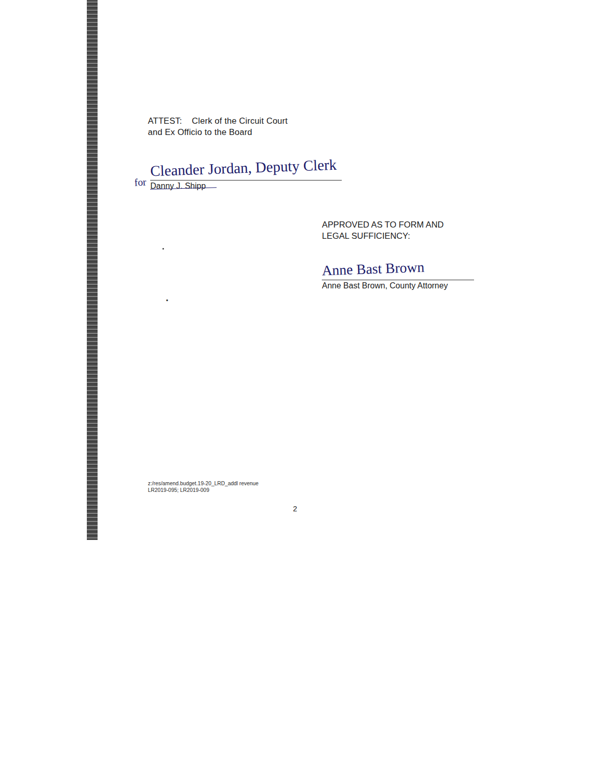ATTEST: Clerk of the Circuit Court
and Ex Officio to the Board
for Cleander Jordan, Deputy Clerk Danny J. Shipp
APPROVED AS TO FORM AND
LEGAL SUFFICIENCY:
Anne Bast Brown Anne Bast Brown, County Attorney
•
z:/res/amend.budget.19-20_LRD_addl revenue
LR2019-095; LR2019-009
2